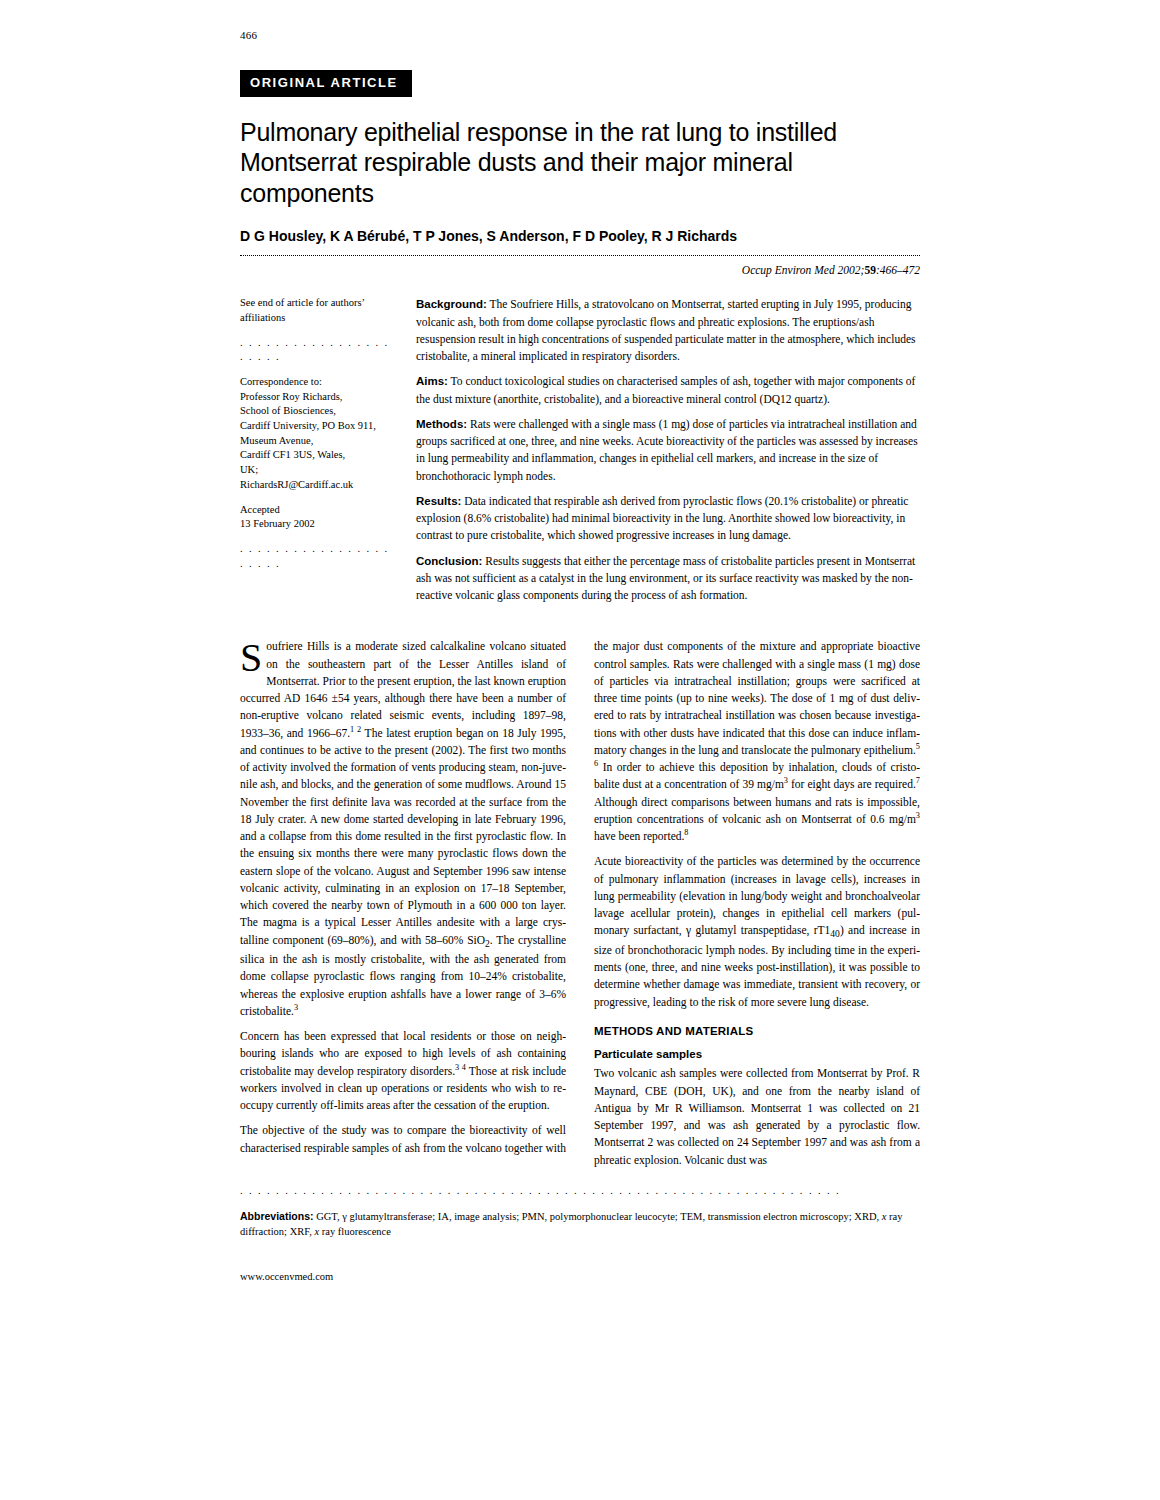466
ORIGINAL ARTICLE
Pulmonary epithelial response in the rat lung to instilled Montserrat respirable dusts and their major mineral components
D G Housley, K A Bérubé, T P Jones, S Anderson, F D Pooley, R J Richards
Occup Environ Med 2002;59:466–472
See end of article for authors’ affiliations
. . . . . . . . . . . . . . . . . . . . . .
Correspondence to:
Professor Roy Richards,
School of Biosciences,
Cardiff University, PO Box 911, Museum Avenue,
Cardiff CF1 3US, Wales,
UK;
RichardsRJ@Cardiff.ac.uk
Accepted
13 February 2002
. . . . . . . . . . . . . . . . . . . . . .
Background: The Soufriere Hills, a stratovolcano on Montserrat, started erupting in July 1995, producing volcanic ash, both from dome collapse pyroclastic flows and phreatic explosions. The eruptions/ash resuspension result in high concentrations of suspended particulate matter in the atmosphere, which includes cristobalite, a mineral implicated in respiratory disorders.
Aims: To conduct toxicological studies on characterised samples of ash, together with major components of the dust mixture (anorthite, cristobalite), and a bioreactive mineral control (DQ12 quartz).
Methods: Rats were challenged with a single mass (1 mg) dose of particles via intratracheal instillation and groups sacrificed at one, three, and nine weeks. Acute bioreactivity of the particles was assessed by increases in lung permeability and inflammation, changes in epithelial cell markers, and increase in the size of bronchothoracic lymph nodes.
Results: Data indicated that respirable ash derived from pyroclastic flows (20.1% cristobalite) or phreatic explosion (8.6% cristobalite) had minimal bioreactivity in the lung. Anorthite showed low bioreactivity, in contrast to pure cristobalite, which showed progressive increases in lung damage.
Conclusion: Results suggests that either the percentage mass of cristobalite particles present in Montserrat ash was not sufficient as a catalyst in the lung environment, or its surface reactivity was masked by the non-reactive volcanic glass components during the process of ash formation.
Soufriere Hills is a moderate sized calcalkaline volcano situated on the southeastern part of the Lesser Antilles island of Montserrat. Prior to the present eruption, the last known eruption occurred AD 1646 ±54 years, although there have been a number of non-eruptive volcano related seismic events, including 1897–98, 1933–36, and 1966–67.1 2 The latest eruption began on 18 July 1995, and continues to be active to the present (2002). The first two months of activity involved the formation of vents producing steam, non-juvenile ash, and blocks, and the generation of some mudflows. Around 15 November the first definite lava was recorded at the surface from the 18 July crater. A new dome started developing in late February 1996, and a collapse from this dome resulted in the first pyroclastic flow. In the ensuing six months there were many pyroclastic flows down the eastern slope of the volcano. August and September 1996 saw intense volcanic activity, culminating in an explosion on 17–18 September, which covered the nearby town of Plymouth in a 600 000 ton layer. The magma is a typical Lesser Antilles andesite with a large crystalline component (69–80%), and with 58–60% SiO2. The crystalline silica in the ash is mostly cristobalite, with the ash generated from dome collapse pyroclastic flows ranging from 10–24% cristobalite, whereas the explosive eruption ashfalls have a lower range of 3–6% cristobalite.3
Concern has been expressed that local residents or those on neighbouring islands who are exposed to high levels of ash containing cristobalite may develop respiratory disorders.3 4 Those at risk include workers involved in clean up operations or residents who wish to reoccupy currently off-limits areas after the cessation of the eruption.
The objective of the study was to compare the bioreactivity of well characterised respirable samples of ash from the volcano together with the major dust components of the mixture and appropriate bioactive control samples. Rats were challenged with a single mass (1 mg) dose of particles via intratracheal instillation; groups were sacrificed at three time points (up to nine weeks). The dose of 1 mg of dust delivered to rats by intratracheal instillation was chosen because investigations with other dusts have indicated that this dose can induce inflammatory changes in the lung and translocate the pulmonary epithelium.5 6 In order to achieve this deposition by inhalation, clouds of cristobalite dust at a concentration of 39 mg/m3 for eight days are required.7 Although direct comparisons between humans and rats is impossible, eruption concentrations of volcanic ash on Montserrat of 0.6 mg/m3 have been reported.8
Acute bioreactivity of the particles was determined by the occurrence of pulmonary inflammation (increases in lavage cells), increases in lung permeability (elevation in lung/body weight and bronchoalveolar lavage acellular protein), changes in epithelial cell markers (pulmonary surfactant, γ glutamyl transpeptidase, rT140) and increase in size of bronchothoracic lymph nodes. By including time in the experiments (one, three, and nine weeks post-instillation), it was possible to determine whether damage was immediate, transient with recovery, or progressive, leading to the risk of more severe lung disease.
Methods and materials
Particulate samples
Two volcanic ash samples were collected from Montserrat by Prof. R Maynard, CBE (DOH, UK), and one from the nearby island of Antigua by Mr R Williamson. Montserrat 1 was collected on 21 September 1997, and was ash generated by a pyroclastic flow. Montserrat 2 was collected on 24 September 1997 and was ash from a phreatic explosion. Volcanic dust was
. . . . . . . . . . . . . . . . . . . . . . . . . . . . . . . . . . . . . . . . . . . . . . . . . . . . . . . . . . . . . . . . . . .
Abbreviations: GGT, γ glutamyltransferase; IA, image analysis; PMN, polymorphonuclear leucocyte; TEM, transmission electron microscopy; XRD, x ray diffraction; XRF, x ray fluorescence
www.occenvmed.com